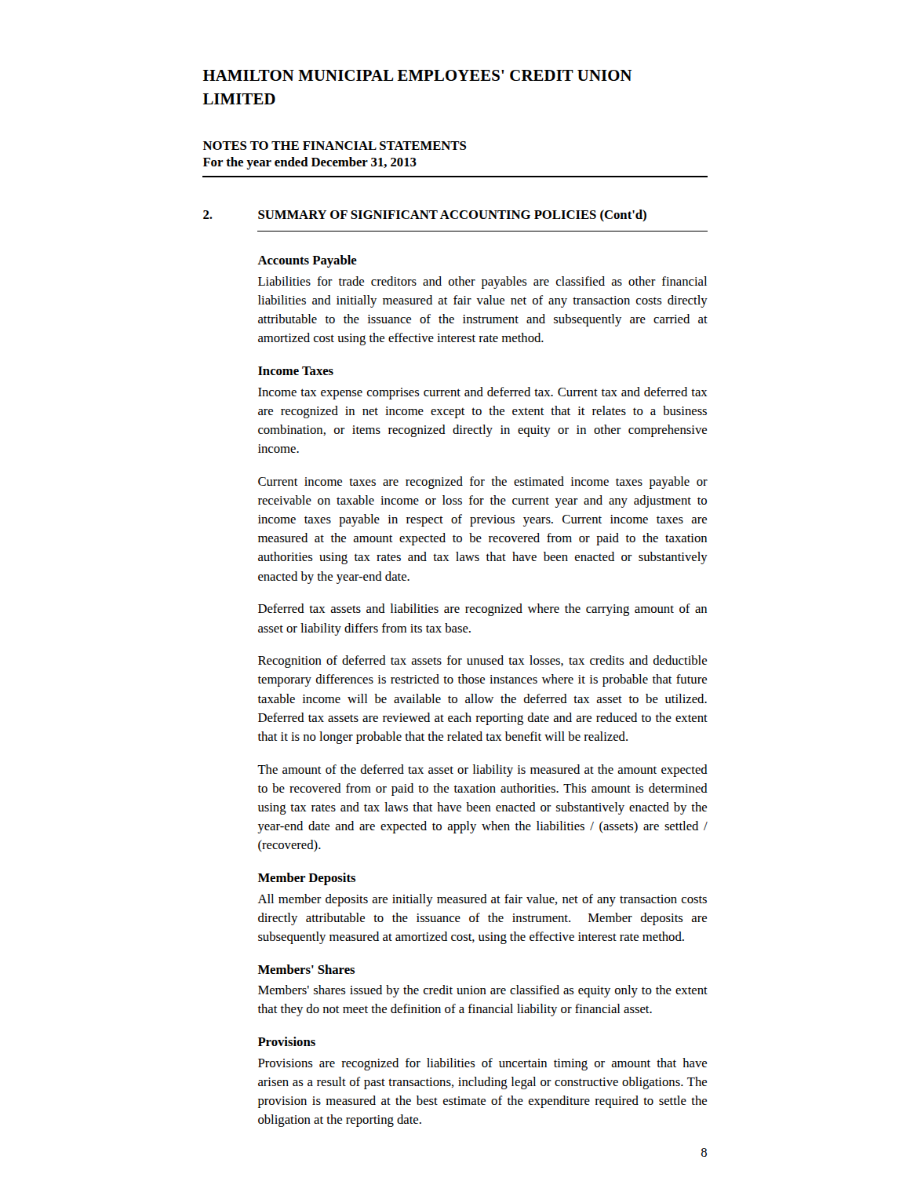HAMILTON MUNICIPAL EMPLOYEES' CREDIT UNION LIMITED
NOTES TO THE FINANCIAL STATEMENTS
For the year ended December 31, 2013
2. SUMMARY OF SIGNIFICANT ACCOUNTING POLICIES (Cont'd)
Accounts Payable
Liabilities for trade creditors and other payables are classified as other financial liabilities and initially measured at fair value net of any transaction costs directly attributable to the issuance of the instrument and subsequently are carried at amortized cost using the effective interest rate method.
Income Taxes
Income tax expense comprises current and deferred tax. Current tax and deferred tax are recognized in net income except to the extent that it relates to a business combination, or items recognized directly in equity or in other comprehensive income.
Current income taxes are recognized for the estimated income taxes payable or receivable on taxable income or loss for the current year and any adjustment to income taxes payable in respect of previous years. Current income taxes are measured at the amount expected to be recovered from or paid to the taxation authorities using tax rates and tax laws that have been enacted or substantively enacted by the year-end date.
Deferred tax assets and liabilities are recognized where the carrying amount of an asset or liability differs from its tax base.
Recognition of deferred tax assets for unused tax losses, tax credits and deductible temporary differences is restricted to those instances where it is probable that future taxable income will be available to allow the deferred tax asset to be utilized. Deferred tax assets are reviewed at each reporting date and are reduced to the extent that it is no longer probable that the related tax benefit will be realized.
The amount of the deferred tax asset or liability is measured at the amount expected to be recovered from or paid to the taxation authorities. This amount is determined using tax rates and tax laws that have been enacted or substantively enacted by the year-end date and are expected to apply when the liabilities / (assets) are settled / (recovered).
Member Deposits
All member deposits are initially measured at fair value, net of any transaction costs directly attributable to the issuance of the instrument. Member deposits are subsequently measured at amortized cost, using the effective interest rate method.
Members' Shares
Members' shares issued by the credit union are classified as equity only to the extent that they do not meet the definition of a financial liability or financial asset.
Provisions
Provisions are recognized for liabilities of uncertain timing or amount that have arisen as a result of past transactions, including legal or constructive obligations. The provision is measured at the best estimate of the expenditure required to settle the obligation at the reporting date.
8